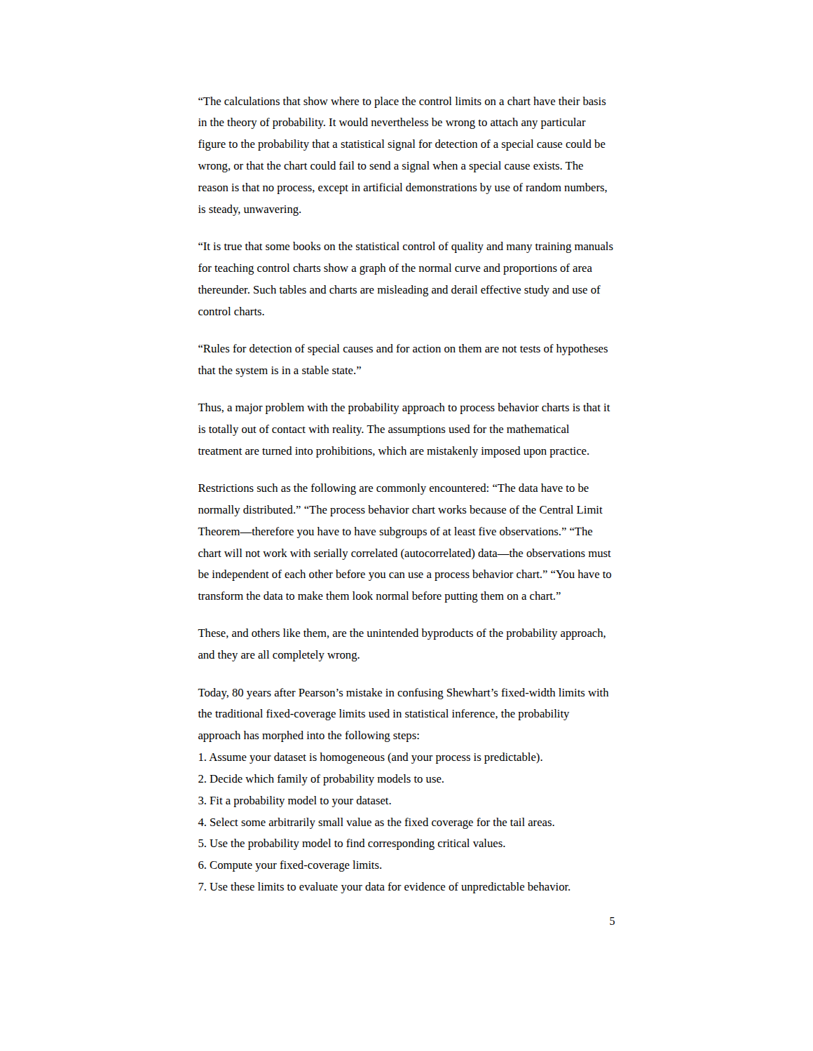“The calculations that show where to place the control limits on a chart have their basis in the theory of probability. It would nevertheless be wrong to attach any particular figure to the probability that a statistical signal for detection of a special cause could be wrong, or that the chart could fail to send a signal when a special cause exists. The reason is that no process, except in artificial demonstrations by use of random numbers, is steady, unwavering.
“It is true that some books on the statistical control of quality and many training manuals for teaching control charts show a graph of the normal curve and proportions of area thereunder. Such tables and charts are misleading and derail effective study and use of control charts.
“Rules for detection of special causes and for action on them are not tests of hypotheses that the system is in a stable state.”
Thus, a major problem with the probability approach to process behavior charts is that it is totally out of contact with reality. The assumptions used for the mathematical treatment are turned into prohibitions, which are mistakenly imposed upon practice.
Restrictions such as the following are commonly encountered: “The data have to be normally distributed.” “The process behavior chart works because of the Central Limit Theorem—therefore you have to have subgroups of at least five observations.” “The chart will not work with serially correlated (autocorrelated) data—the observations must be independent of each other before you can use a process behavior chart.” “You have to transform the data to make them look normal before putting them on a chart.”
These, and others like them, are the unintended byproducts of the probability approach, and they are all completely wrong.
Today, 80 years after Pearson’s mistake in confusing Shewhart’s fixed-width limits with the traditional fixed-coverage limits used in statistical inference, the probability approach has morphed into the following steps:
1. Assume your dataset is homogeneous (and your process is predictable).
2. Decide which family of probability models to use.
3. Fit a probability model to your dataset.
4. Select some arbitrarily small value as the fixed coverage for the tail areas.
5. Use the probability model to find corresponding critical values.
6. Compute your fixed-coverage limits.
7. Use these limits to evaluate your data for evidence of unpredictable behavior.
5